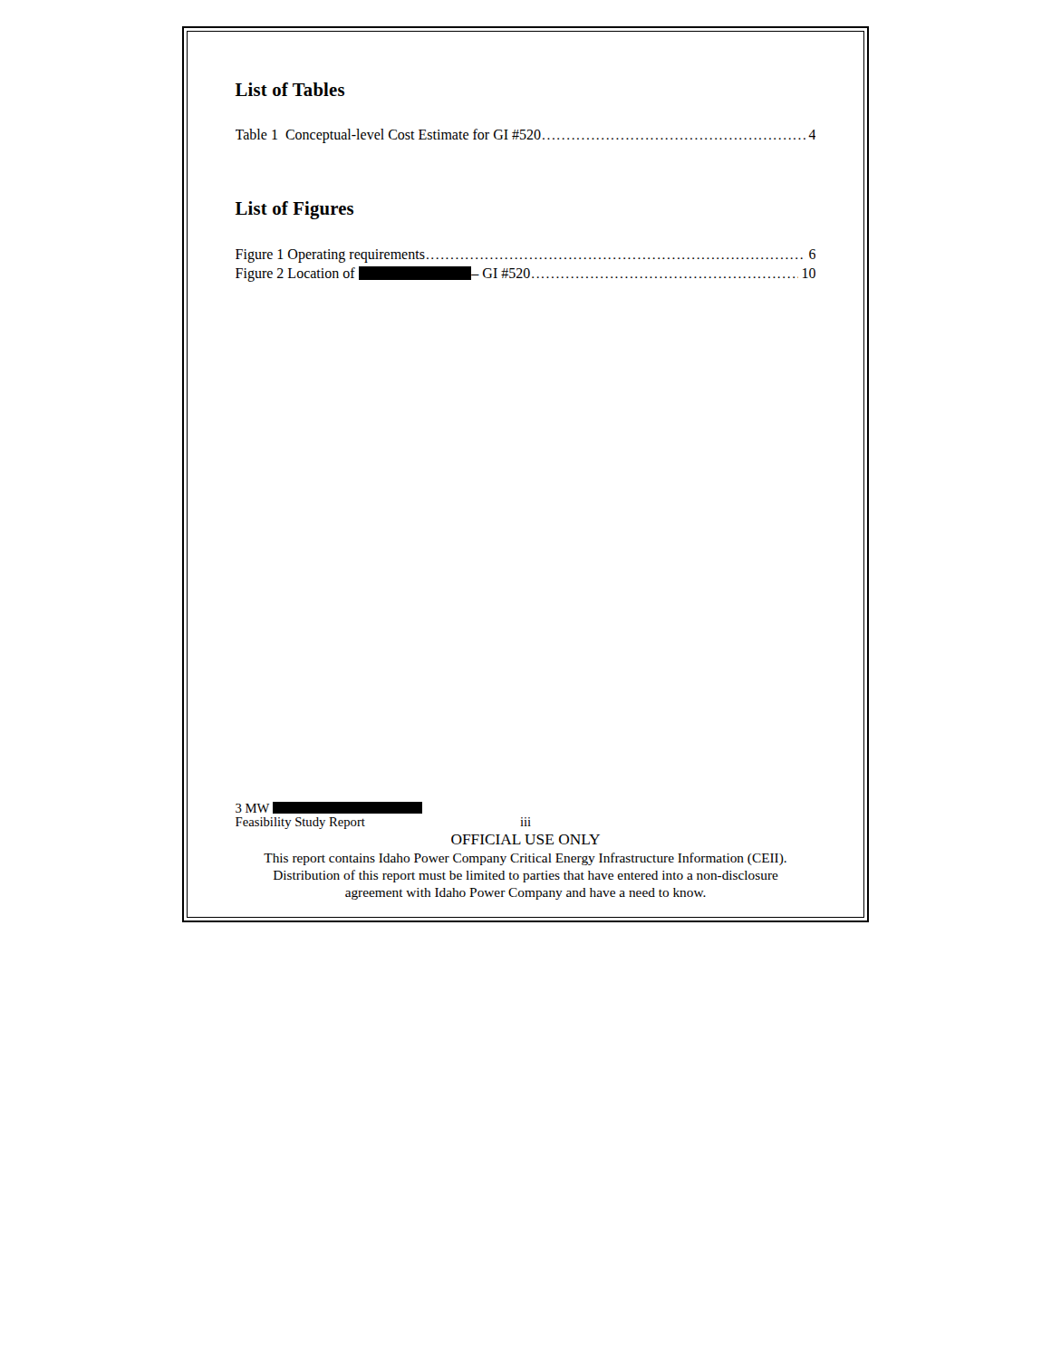List of Tables
Table 1 Conceptual-level Cost Estimate for GI #520 ..................................................................................................................................... 4
List of Figures
Figure 1 Operating requirements ..................................................................................................................................... 6
Figure 2 Location of – GI #520 ..................................................................................................................................... 10
3 MW
Feasibility Study Reportiii
OFFICIAL USE ONLY
This report contains Idaho Power Company Critical Energy Infrastructure Information (CEII). Distribution of this report must be limited to parties that have entered into a non-disclosure agreement with Idaho Power Company and have a need to know.